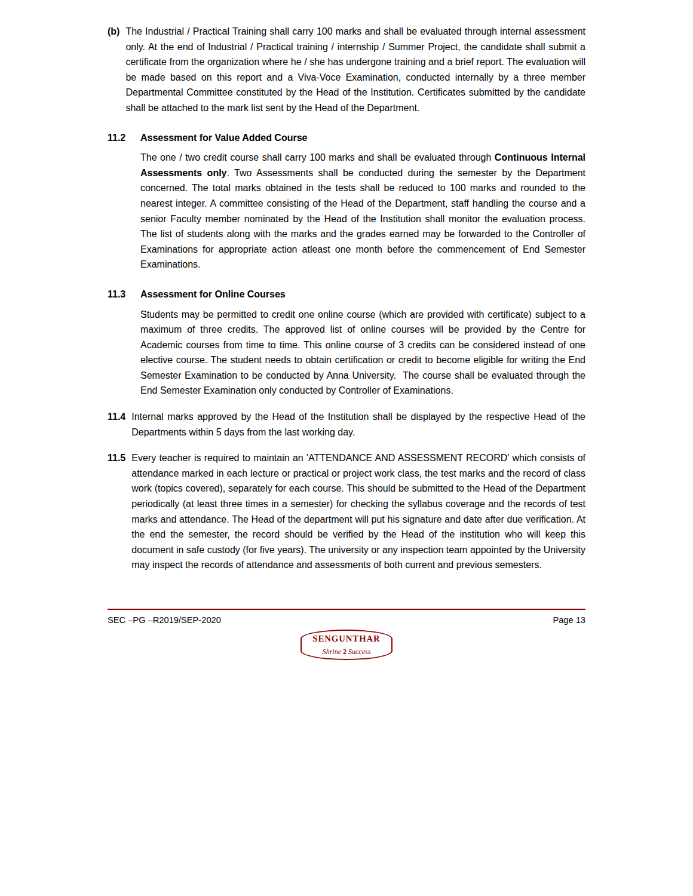(b)
The Industrial / Practical Training shall carry 100 marks and shall be evaluated through internal assessment only. At the end of Industrial / Practical training / internship / Summer Project, the candidate shall submit a certificate from the organization where he / she has undergone training and a brief report. The evaluation will be made based on this report and a Viva-Voce Examination, conducted internally by a three member Departmental Committee constituted by the Head of the Institution. Certificates submitted by the candidate shall be attached to the mark list sent by the Head of the Department.
11.2 Assessment for Value Added Course
The one / two credit course shall carry 100 marks and shall be evaluated through Continuous Internal Assessments only. Two Assessments shall be conducted during the semester by the Department concerned. The total marks obtained in the tests shall be reduced to 100 marks and rounded to the nearest integer. A committee consisting of the Head of the Department, staff handling the course and a senior Faculty member nominated by the Head of the Institution shall monitor the evaluation process. The list of students along with the marks and the grades earned may be forwarded to the Controller of Examinations for appropriate action atleast one month before the commencement of End Semester Examinations.
11.3 Assessment for Online Courses
Students may be permitted to credit one online course (which are provided with certificate) subject to a maximum of three credits. The approved list of online courses will be provided by the Centre for Academic courses from time to time. This online course of 3 credits can be considered instead of one elective course. The student needs to obtain certification or credit to become eligible for writing the End Semester Examination to be conducted by Anna University. The course shall be evaluated through the End Semester Examination only conducted by Controller of Examinations.
11.4
Internal marks approved by the Head of the Institution shall be displayed by the respective Head of the Departments within 5 days from the last working day.
11.5
Every teacher is required to maintain an 'ATTENDANCE AND ASSESSMENT RECORD' which consists of attendance marked in each lecture or practical or project work class, the test marks and the record of class work (topics covered), separately for each course. This should be submitted to the Head of the Department periodically (at least three times in a semester) for checking the syllabus coverage and the records of test marks and attendance. The Head of the department will put his signature and date after due verification. At the end the semester, the record should be verified by the Head of the institution who will keep this document in safe custody (for five years). The university or any inspection team appointed by the University may inspect the records of attendance and assessments of both current and previous semesters.
SEC –PG –R2019/SEP-2020
Page 13
SENGUNTHAR
Shrine 2 Success